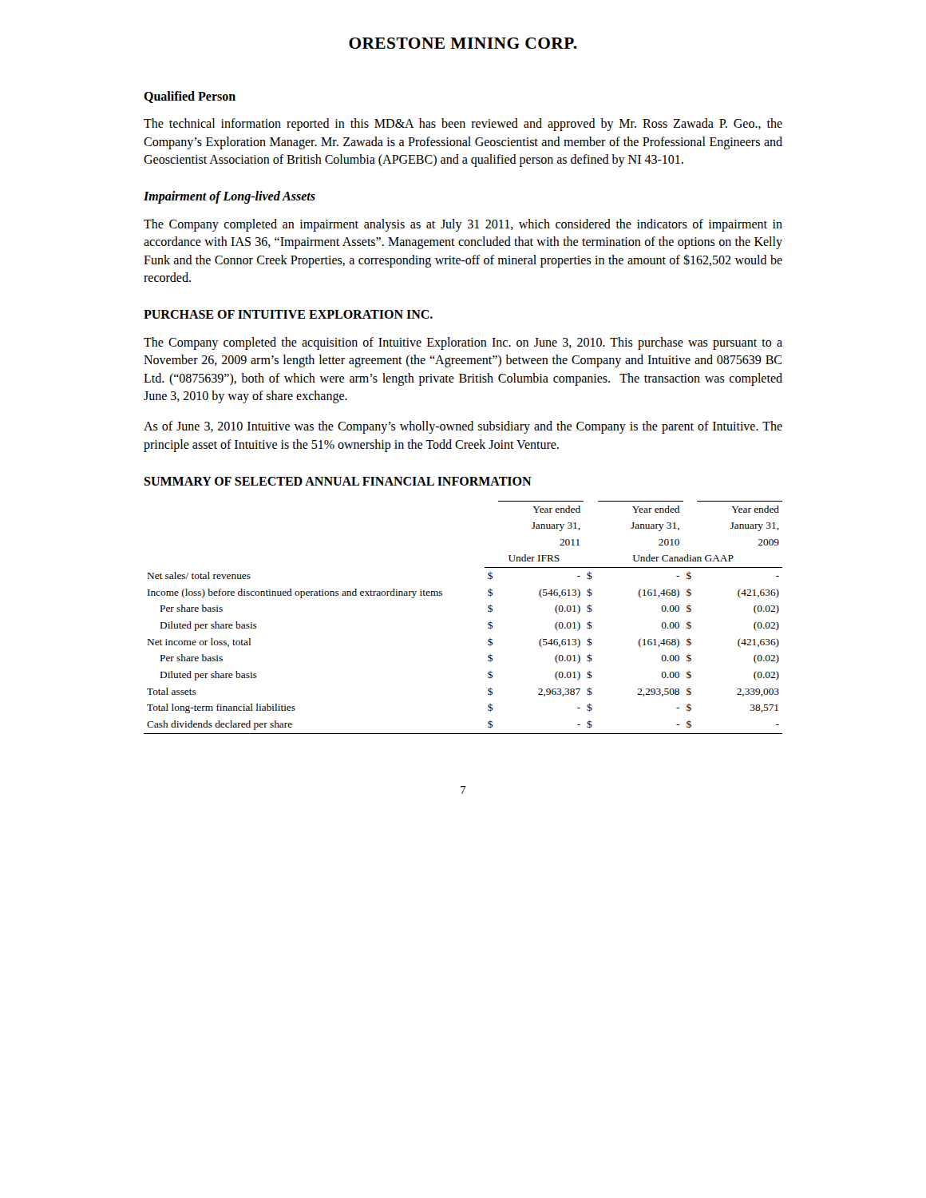ORESTONE MINING CORP.
Qualified Person
The technical information reported in this MD&A has been reviewed and approved by Mr. Ross Zawada P. Geo., the Company’s Exploration Manager. Mr. Zawada is a Professional Geoscientist and member of the Professional Engineers and Geoscientist Association of British Columbia (APGEBC) and a qualified person as defined by NI 43-101.
Impairment of Long-lived Assets
The Company completed an impairment analysis as at July 31 2011, which considered the indicators of impairment in accordance with IAS 36, “Impairment Assets”. Management concluded that with the termination of the options on the Kelly Funk and the Connor Creek Properties, a corresponding write-off of mineral properties in the amount of $162,502 would be recorded.
PURCHASE OF INTUITIVE EXPLORATION INC.
The Company completed the acquisition of Intuitive Exploration Inc. on June 3, 2010. This purchase was pursuant to a November 26, 2009 arm’s length letter agreement (the “Agreement”) between the Company and Intuitive and 0875639 BC Ltd. (“0875639”), both of which were arm’s length private British Columbia companies. The transaction was completed June 3, 2010 by way of share exchange.
As of June 3, 2010 Intuitive was the Company’s wholly-owned subsidiary and the Company is the parent of Intuitive. The principle asset of Intuitive is the 51% ownership in the Todd Creek Joint Venture.
SUMMARY OF SELECTED ANNUAL FINANCIAL INFORMATION
| | | Year ended | | Year ended | | Year ended |
| --- | --- | --- | --- | --- | --- | --- |
| | | January 31, | | January 31, | | January 31, |
| | | 2011 | | 2010 | | 2009 |
| | Under IFRS | Under Canadian GAAP |
| Net sales/ total revenues | $ | - | $ | - | $ | - |
| Income (loss) before discontinued operations and extraordinary items | $ | (546,613) | $ | (161,468) | $ | (421,636) |
| Per share basis | $ | (0.01) | $ | 0.00 | $ | (0.02) |
| Diluted per share basis | $ | (0.01) | $ | 0.00 | $ | (0.02) |
| Net income or loss, total | $ | (546,613) | $ | (161,468) | $ | (421,636) |
| Per share basis | $ | (0.01) | $ | 0.00 | $ | (0.02) |
| Diluted per share basis | $ | (0.01) | $ | 0.00 | $ | (0.02) |
| Total assets | $ | 2,963,387 | $ | 2,293,508 | $ | 2,339,003 |
| Total long-term financial liabilities | $ | - | $ | - | $ | 38,571 |
| Cash dividends declared per share | $ | - | $ | - | $ | - |
7